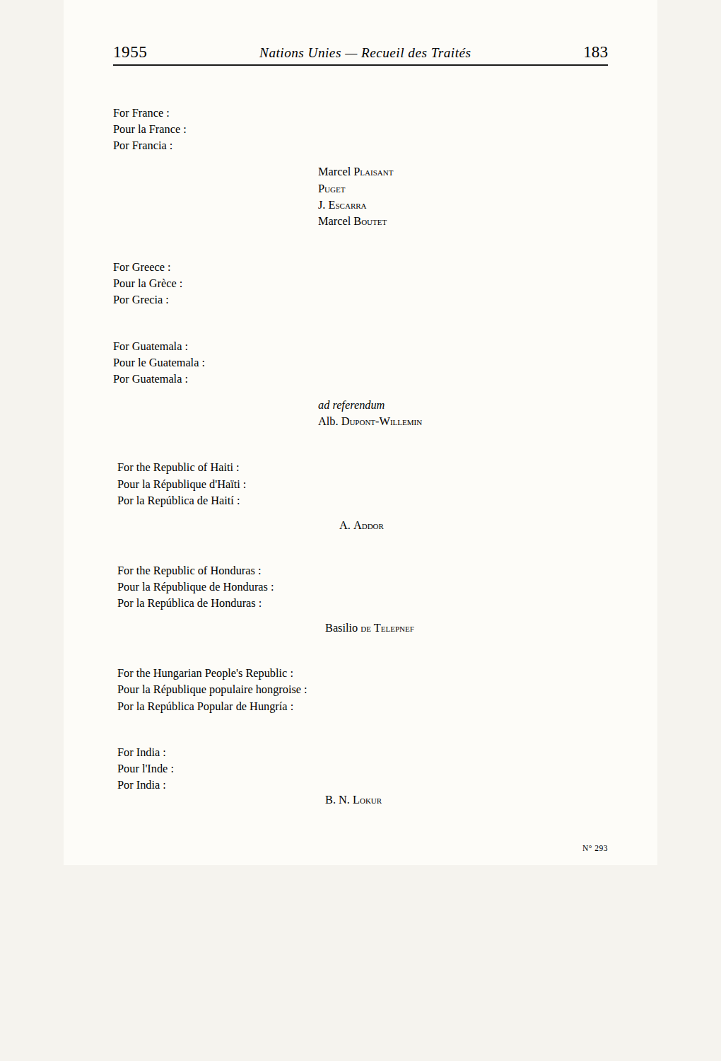1955 Nations Unies — Recueil des Traités 183
For France :
Pour la France :
Por Francia :
Marcel Plaisant
Puget
J. Escarra
Marcel Boutet
For Greece :
Pour la Grèce :
Por Grecia :
For Guatemala :
Pour le Guatemala :
Por Guatemala :
ad referendum
Alb. Dupont-Willemin
For the Republic of Haiti :
Pour la République d'Haïti :
Por la República de Haití :
A. Addor
For the Republic of Honduras :
Pour la République de Honduras :
Por la República de Honduras :
Basilio de Telepnef
For the Hungarian People's Republic :
Pour la République populaire hongroise :
Por la República Popular de Hungría :
For India :
Pour l'Inde :
Por India :
B. N. Lokur
N° 293